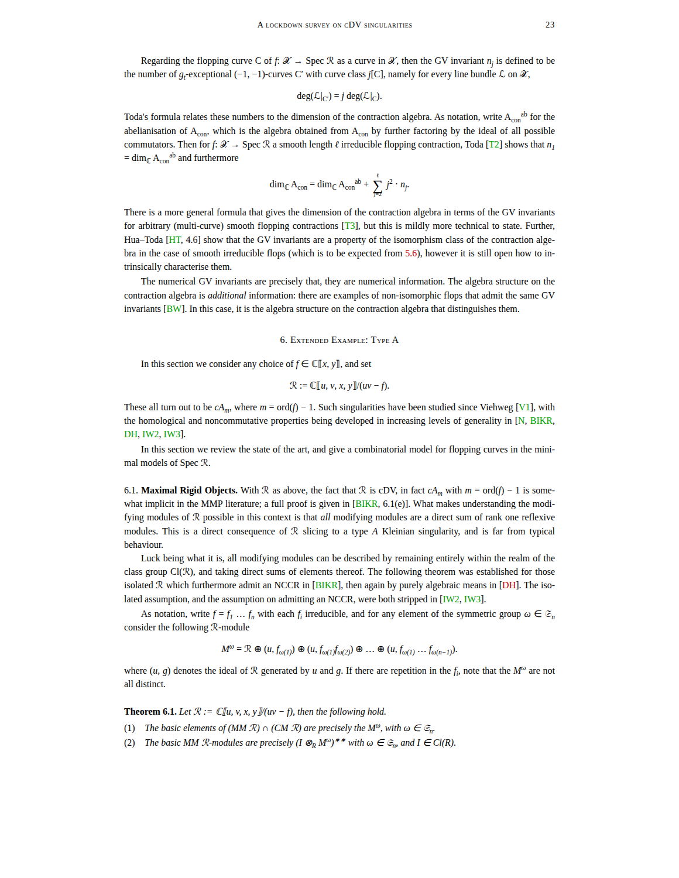A lockdown survey on cDV singularities 23
Regarding the flopping curve C of f: 𝒳 → Spec ℛ as a curve in 𝒳, then the GV invariant nj is defined to be the number of gt-exceptional (−1, −1)-curves C′ with curve class j[C], namely for every line bundle ℒ on 𝒳,
deg(ℒ|C′) = j deg(ℒ|C).
Toda's formula relates these numbers to the dimension of the contraction algebra. As notation, write Aconab for the abelianisation of Acon, which is the algebra obtained from Acon by further factoring by the ideal of all possible commutators. Then for f: 𝒳 → Spec ℛ a smooth length ℓ irreducible flopping contraction, Toda [T2] shows that n1 = dimℂ Aconab and furthermore
dimℂ Acon = dimℂ Aconab + ℓ∑j=2 j2 · nj.
There is a more general formula that gives the dimension of the contraction algebra in terms of the GV invariants for arbitrary (multi-curve) smooth flopping contractions [T3], but this is mildly more technical to state. Further, Hua–Toda [HT, 4.6] show that the GV invariants are a property of the isomorphism class of the contraction algebra in the case of smooth irreducible flops (which is to be expected from 5.6), however it is still open how to intrinsically characterise them.
The numerical GV invariants are precisely that, they are numerical information. The algebra structure on the contraction algebra is additional information: there are examples of non-isomorphic flops that admit the same GV invariants [BW]. In this case, it is the algebra structure on the contraction algebra that distinguishes them.
6. Extended Example: Type A
In this section we consider any choice of f ∈ ℂ⟦x, y⟧, and set
ℛ := ℂ⟦u, v, x, y⟧/(uv − f).
These all turn out to be cAm, where m = ord(f) − 1. Such singularities have been studied since Viehweg [V1], with the homological and noncommutative properties being developed in increasing levels of generality in [N, BIKR, DH, IW2, IW3].
In this section we review the state of the art, and give a combinatorial model for flopping curves in the minimal models of Spec ℛ.
6.1. Maximal Rigid Objects.
With ℛ as above, the fact that ℛ is cDV, in fact cAm with m = ord(f) − 1 is somewhat implicit in the MMP literature; a full proof is given in [BIKR, 6.1(e)]. What makes understanding the modifying modules of ℛ possible in this context is that all modifying modules are a direct sum of rank one reflexive modules. This is a direct consequence of ℛ slicing to a type A Kleinian singularity, and is far from typical behaviour.
Luck being what it is, all modifying modules can be described by remaining entirely within the realm of the class group Cl(ℛ), and taking direct sums of elements thereof. The following theorem was established for those isolated ℛ which furthermore admit an NCCR in [BIKR], then again by purely algebraic means in [DH]. The isolated assumption, and the assumption on admitting an NCCR, were both stripped in [IW2, IW3].
As notation, write f = f1 … fn with each fi irreducible, and for any element of the symmetric group ω ∈ 𝔖n consider the following ℛ-module
Mω = ℛ ⊕ (u, fω(1)) ⊕ (u, fω(1)fω(2)) ⊕ … ⊕ (u, fω(1) … fω(n−1)).
where (u, g) denotes the ideal of ℛ generated by u and g. If there are repetition in the fi, note that the Mω are not all distinct.
Theorem 6.1. Let ℛ := ℂ⟦u, v, x, y⟧/(uv − f), then the following hold.
(1) The basic elements of (MM ℛ) ∩ (CM ℛ) are precisely the Mω, with ω ∈ 𝔖n.
(2) The basic MM ℛ-modules are precisely (I ⊗R Mω)∗∗ with ω ∈ 𝔖n, and I ∈ Cl(R).